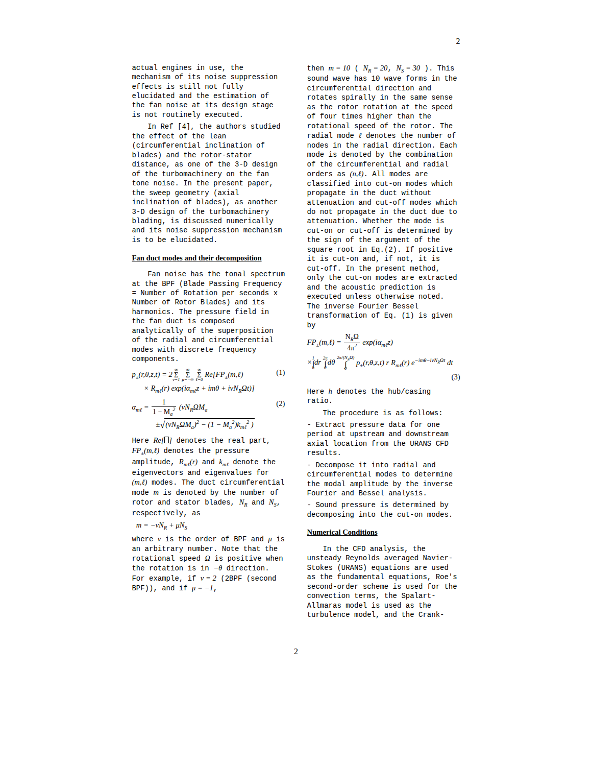2
actual engines in use, the mechanism of its noise suppression effects is still not fully elucidated and the estimation of the fan noise at its design stage is not routinely executed.
In Ref [4], the authors studied the effect of the lean (circumferential inclination of blades) and the rotor-stator distance, as one of the 3-D design of the turbomachinery on the fan tone noise. In the present paper, the sweep geometry (axial inclination of blades), as another 3-D design of the turbomachinery blading, is discussed numerically and its noise suppression mechanism is to be elucidated.
Fan duct modes and their decomposition
Fan noise has the tonal spectrum at the BPF (Blade Passing Frequency = Number of Rotation per seconds x Number of Rotor Blades) and its harmonics. The pressure field in the fan duct is composed analytically of the superposition of the radial and circumferential modes with discrete frequency components.
(1) p±(r,θ,z,t) = 2∞Σν=1 ∞Σμ=−∞ ∞Σℓ=0 Re[FP±(m,ℓ) × Rmℓ(r) exp(iαmℓz + imθ + iνNRΩt)]
(2) αmℓ = 11 − Ma2 (νNRΩMa ±√(νNRΩMa)2 − (1 − Ma2)kmℓ2 )
Here Re[ ] denotes the real part, FP±(m,ℓ) denotes the pressure amplitude, Rmℓ(r) and kmℓ denote the eigenvectors and eigenvalues for (m,ℓ) modes. The duct circumferential mode m is denoted by the number of rotor and stator blades, NR and NS, respectively, as
m = −νNR + μNS
where ν is the order of BPF and μ is an arbitrary number. Note that the rotational speed Ω is positive when the rotation is in −θ direction. For example, if ν = 2 (2BPF (second BPF)), and if μ = −1,
then m = 10 ( NR = 20, NS = 30 ). This sound wave has 10 wave forms in the circumferential direction and rotates spirally in the same sense as the rotor rotation at the speed of four times higher than the rotational speed of the rotor. The radial mode ℓ denotes the number of nodes in the radial direction. Each mode is denoted by the combination of the circumferential and radial orders as (n,ℓ). All modes are classified into cut-on modes which propagate in the duct without attenuation and cut-off modes which do not propagate in the duct due to attenuation. Whether the mode is cut-on or cut-off is determined by the sign of the argument of the square root in Eq.(2). If positive it is cut-on and, if not, it is cut-off. In the present method, only the cut-on modes are extracted and the acoustic prediction is executed unless otherwise noted. The inverse Fourier Bessel transformation of Eq. (1) is given by
FP±(m,ℓ) = NRΩ 4π2 exp(iαmℓz) ×1∫h dr 2π∫0 dθ 2π/(NRΩ)∫0 p±(r,θ,z,t) r Rmℓ(r) e−imθ−iνNRΩt dt (3)
Here h denotes the hub/casing ratio.
The procedure is as follows:
- Extract pressure data for one period at upstream and downstream axial location from the URANS CFD results.
- Decompose it into radial and circumferential modes to determine the modal amplitude by the inverse Fourier and Bessel analysis.
- Sound pressure is determined by decomposing into the cut-on modes.
Numerical Conditions
In the CFD analysis, the unsteady Reynolds averaged Navier-Stokes (URANS) equations are used as the fundamental equations, Roe's second-order scheme is used for the convection terms, the Spalart-Allmaras model is used as the turbulence model, and the Crank-
2